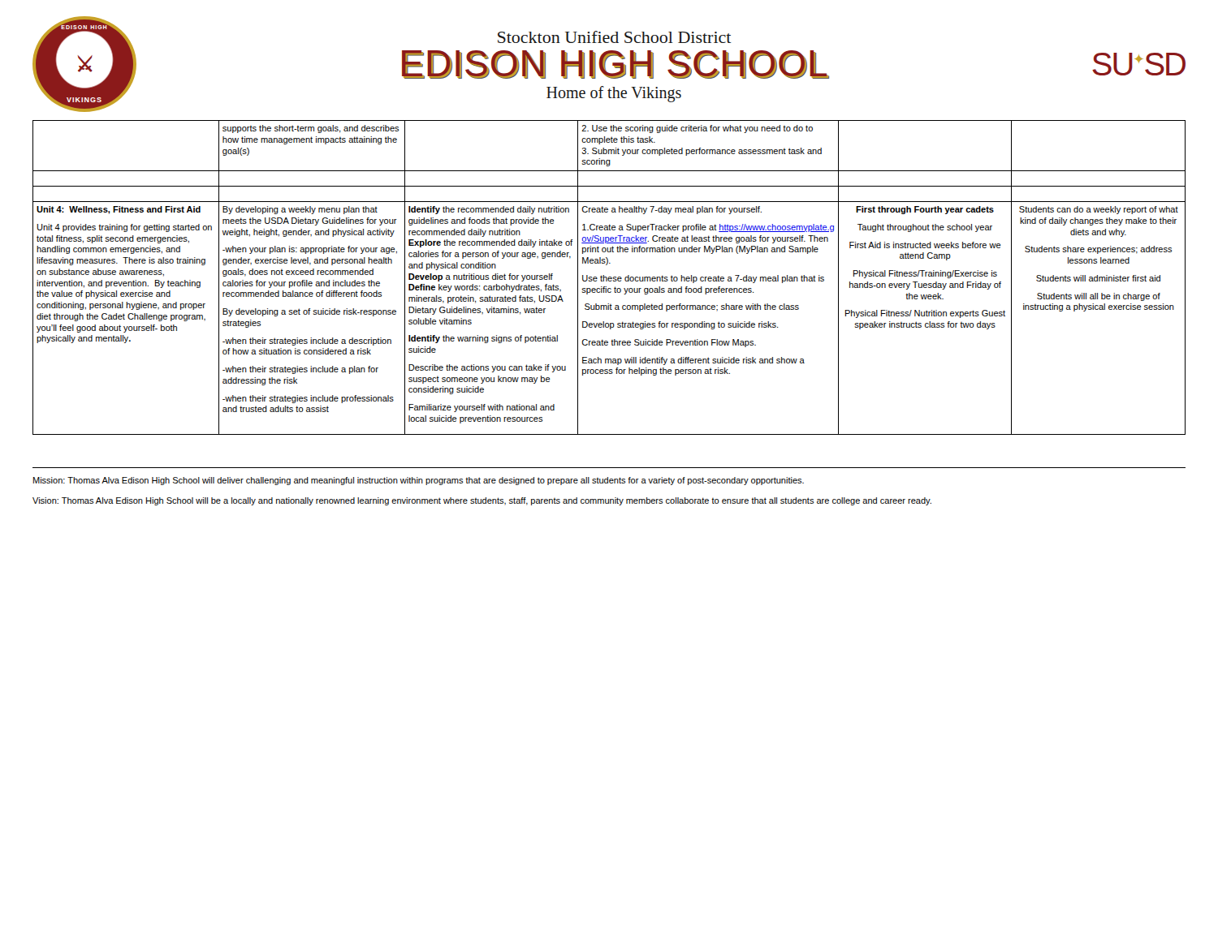EDISON HIGH
⚔
VIKINGS
Stockton Unified School District
EDISON HIGH SCHOOL
Home of the Vikings
SU✦SD
| | supports the short-term goals, and describes how time management impacts attaining the goal(s) | | 2. Use the scoring guide criteria for what you need to do to complete this task. 3. Submit your completed performance assessment task and scoring | | |
| Unit 4: Wellness, Fitness and First Aid Unit 4 provides training for getting started on total fitness, split second emergencies, handling common emergencies, and lifesaving measures. There is also training on substance abuse awareness, intervention, and prevention. By teaching the value of physical exercise and conditioning, personal hygiene, and proper diet through the Cadet Challenge program, you’ll feel good about yourself- both physically and mentally . | By developing a weekly menu plan that meets the USDA Dietary Guidelines for your weight, height, gender, and physical activity -when your plan is: appropriate for your age, gender, exercise level, and personal health goals, does not exceed recommended calories for your profile and includes the recommended balance of different foods By developing a set of suicide risk-response strategies -when their strategies include a description of how a situation is considered a risk -when their strategies include a plan for addressing the risk -when their strategies include professionals and trusted adults to assist | Identify the recommended daily nutrition guidelines and foods that provide the recommended daily nutrition Explore the recommended daily intake of calories for a person of your age, gender, and physical condition Develop a nutritious diet for yourself Define key words: carbohydrates, fats, minerals, protein, saturated fats, USDA Dietary Guidelines, vitamins, water soluble vitamins Identify the warning signs of potential suicide Describe the actions you can take if you suspect someone you know may be considering suicide Familiarize yourself with national and local suicide prevention resources | Create a healthy 7-day meal plan for yourself. 1.Create a SuperTracker profile at https://www.choosemyplate.gov/SuperTracker . Create at least three goals for yourself. Then print out the information under MyPlan (MyPlan and Sample Meals). Use these documents to help create a 7-day meal plan that is specific to your goals and food preferences. Submit a completed performance; share with the class Develop strategies for responding to suicide risks. Create three Suicide Prevention Flow Maps. Each map will identify a different suicide risk and show a process for helping the person at risk. | First through Fourth year cadets Taught throughout the school year First Aid is instructed weeks before we attend Camp Physical Fitness/Training/Exercise is hands-on every Tuesday and Friday of the week. Physical Fitness/ Nutrition experts Guest speaker instructs class for two days | Students can do a weekly report of what kind of daily changes they make to their diets and why. Students share experiences; address lessons learned Students will administer first aid Students will all be in charge of instructing a physical exercise session |
Mission: Thomas Alva Edison High School will deliver challenging and meaningful instruction within programs that are designed to prepare all students for a variety of post-secondary opportunities.
Vision: Thomas Alva Edison High School will be a locally and nationally renowned learning environment where students, staff, parents and community members collaborate to ensure that all students are college and career ready.